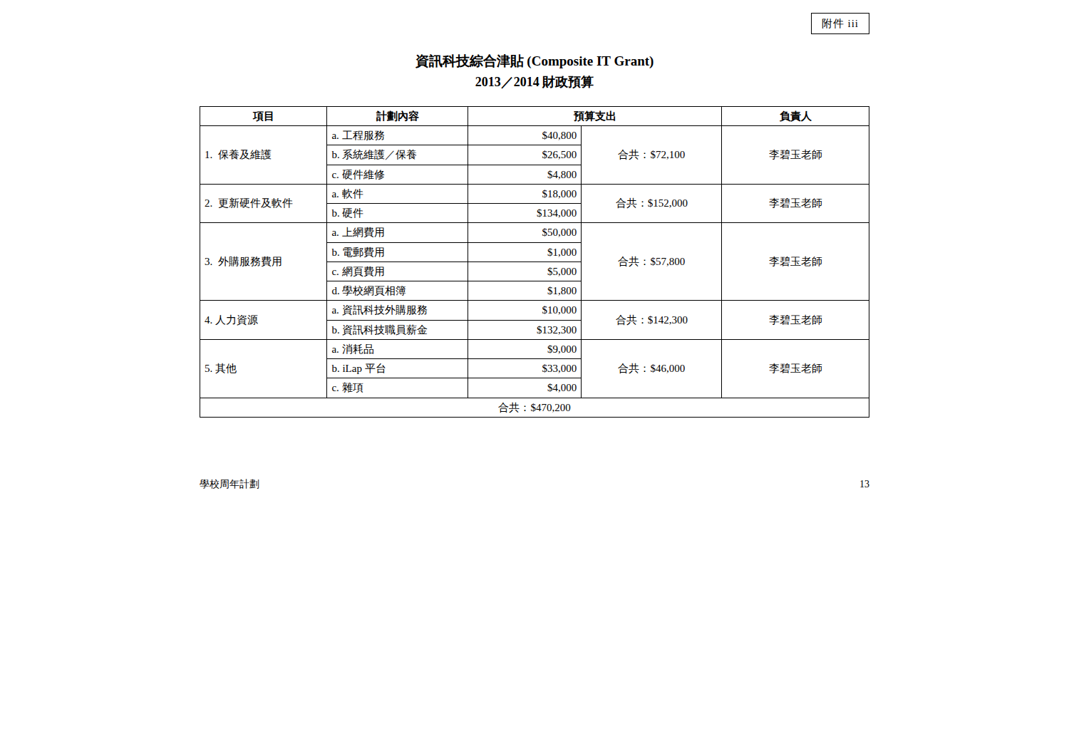附件 iii
資訊科技綜合津貼 (Composite IT Grant)
2013／2014 財政預算
| 項目 | 計劃內容 | 預算支出 | 負責人 |
| --- | --- | --- | --- |
| 1. 保養及維護 | a. 工程服務 | $40,800 | 合共：$72,100 | 李碧玉老師 |
| b. 系統維護／保養 | $26,500 |
| c. 硬件維修 | $4,800 |
| 2. 更新硬件及軟件 | a. 軟件 | $18,000 | 合共：$152,000 | 李碧玉老師 |
| b. 硬件 | $134,000 |
| 3. 外購服務費用 | a. 上網費用 | $50,000 | 合共：$57,800 | 李碧玉老師 |
| b. 電郵費用 | $1,000 |
| c. 網頁費用 | $5,000 |
| d. 學校網頁相簿 | $1,800 |
| 4. 人力資源 | a. 資訊科技外購服務 | $10,000 | 合共：$142,300 | 李碧玉老師 |
| b. 資訊科技職員薪金 | $132,300 |
| 5. 其他 | a. 消耗品 | $9,000 | 合共：$46,000 | 李碧玉老師 |
| b. iLap 平台 | $33,000 |
| c. 雜項 | $4,000 |
| 合共：$470,200 |
學校周年計劃
13